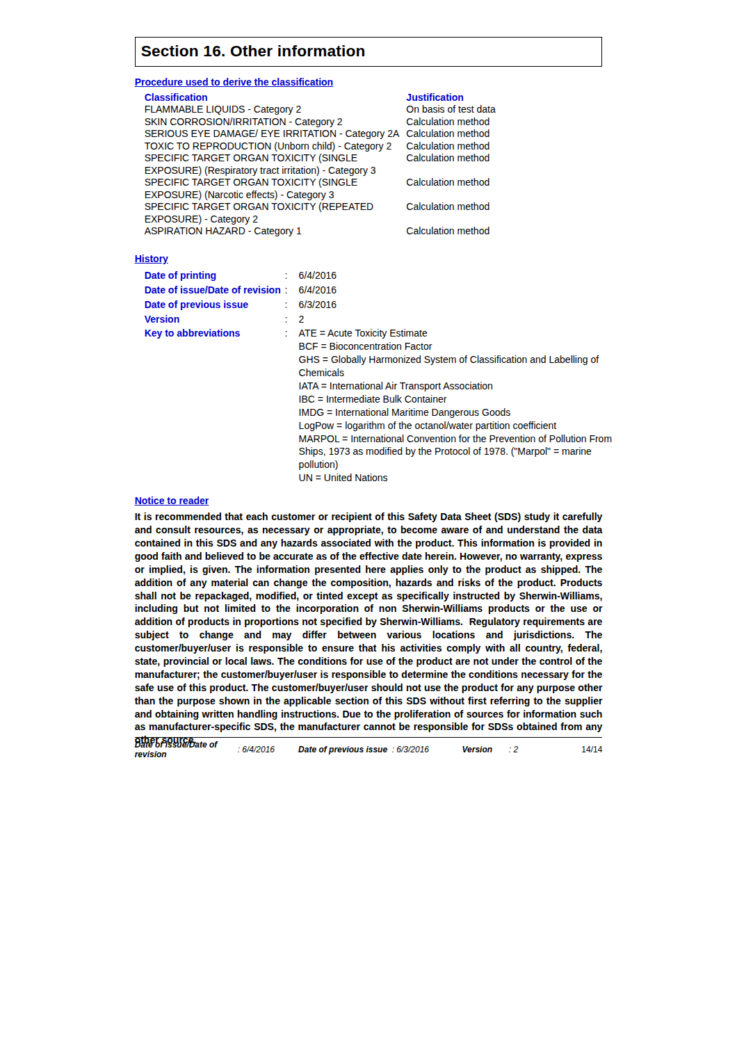Section 16. Other information
Procedure used to derive the classification
| Classification | Justification |
| FLAMMABLE LIQUIDS - Category 2 | On basis of test data |
| SKIN CORROSION/IRRITATION - Category 2 | Calculation method |
| SERIOUS EYE DAMAGE/ EYE IRRITATION - Category 2A | Calculation method |
| TOXIC TO REPRODUCTION (Unborn child) - Category 2 | Calculation method |
| SPECIFIC TARGET ORGAN TOXICITY (SINGLE EXPOSURE) (Respiratory tract irritation) - Category 3 | Calculation method |
| SPECIFIC TARGET ORGAN TOXICITY (SINGLE EXPOSURE) (Narcotic effects) - Category 3 | Calculation method |
| SPECIFIC TARGET ORGAN TOXICITY (REPEATED EXPOSURE) - Category 2 | Calculation method |
| ASPIRATION HAZARD - Category 1 | Calculation method |
History
| Date of printing | : | 6/4/2016 |
| Date of issue/Date of revision | : | 6/4/2016 |
| Date of previous issue | : | 6/3/2016 |
| Version | : | 2 |
| Key to abbreviations | : | ATE = Acute Toxicity Estimate BCF = Bioconcentration Factor GHS = Globally Harmonized System of Classification and Labelling of Chemicals IATA = International Air Transport Association IBC = Intermediate Bulk Container IMDG = International Maritime Dangerous Goods LogPow = logarithm of the octanol/water partition coefficient MARPOL = International Convention for the Prevention of Pollution From Ships, 1973 as modified by the Protocol of 1978. ("Marpol" = marine pollution) UN = United Nations |
Notice to reader
It is recommended that each customer or recipient of this Safety Data Sheet (SDS) study it carefully and consult resources, as necessary or appropriate, to become aware of and understand the data contained in this SDS and any hazards associated with the product. This information is provided in good faith and believed to be accurate as of the effective date herein. However, no warranty, express or implied, is given. The information presented here applies only to the product as shipped. The addition of any material can change the composition, hazards and risks of the product. Products shall not be repackaged, modified, or tinted except as specifically instructed by Sherwin-Williams, including but not limited to the incorporation of non Sherwin-Williams products or the use or addition of products in proportions not specified by Sherwin-Williams. Regulatory requirements are subject to change and may differ between various locations and jurisdictions. The customer/buyer/user is responsible to ensure that his activities comply with all country, federal, state, provincial or local laws. The conditions for use of the product are not under the control of the manufacturer; the customer/buyer/user is responsible to determine the conditions necessary for the safe use of this product. The customer/buyer/user should not use the product for any purpose other than the purpose shown in the applicable section of this SDS without first referring to the supplier and obtaining written handling instructions. Due to the proliferation of sources for information such as manufacturer-specific SDS, the manufacturer cannot be responsible for SDSs obtained from any other source.
| Date of issue/Date of revision | : 6/4/2016 | Date of previous issue | : 6/3/2016 | Version | : 2 | 14/14 |